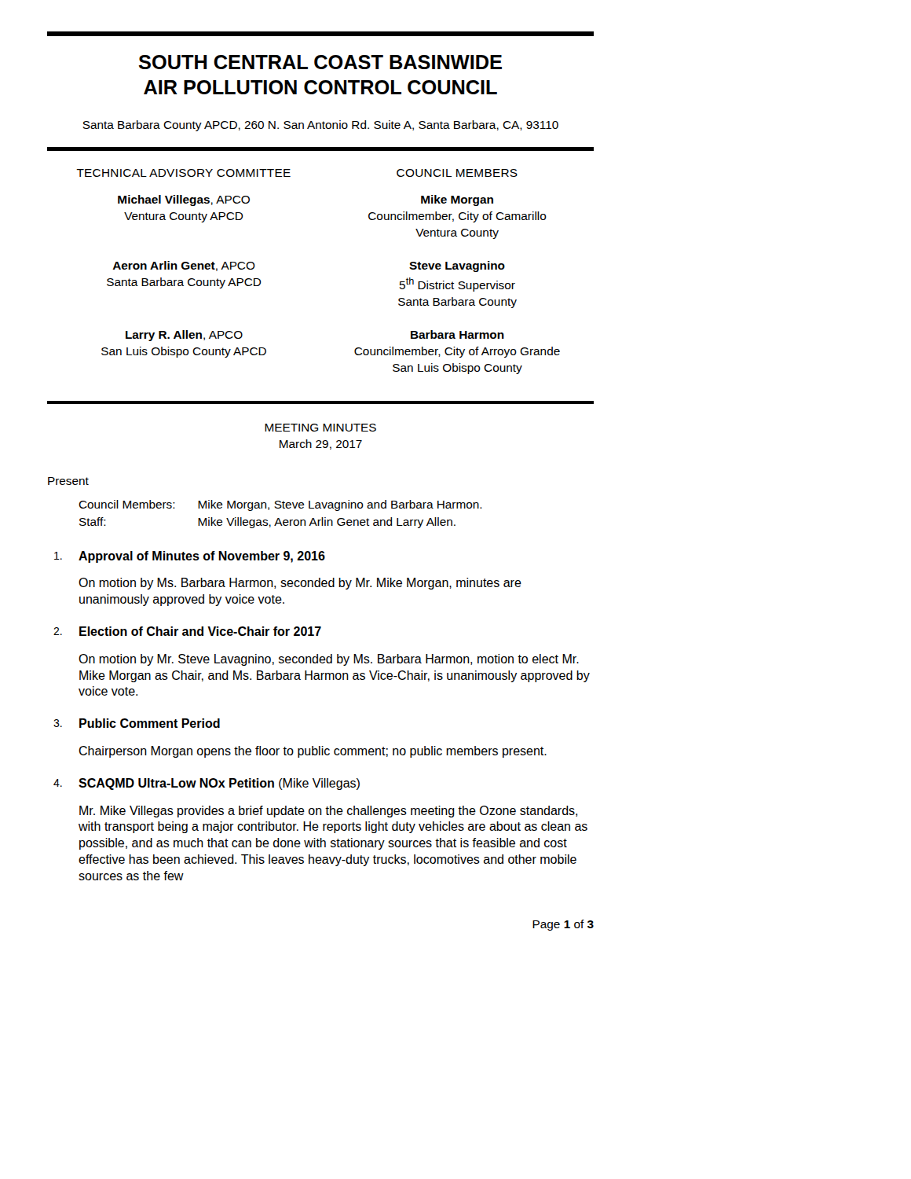SOUTH CENTRAL COAST BASINWIDE
AIR POLLUTION CONTROL COUNCIL
Santa Barbara County APCD, 260 N. San Antonio Rd. Suite A, Santa Barbara, CA, 93110
| TECHNICAL ADVISORY COMMITTEE | COUNCIL MEMBERS |
| --- | --- |
| Michael Villegas , APCO Ventura County APCD | Mike Morgan Councilmember, City of Camarillo Ventura County |
| Aeron Arlin Genet , APCO Santa Barbara County APCD | Steve Lavagnino 5 th District Supervisor Santa Barbara County |
| Larry R. Allen , APCO San Luis Obispo County APCD | Barbara Harmon Councilmember, City of Arroyo Grande San Luis Obispo County |
MEETING MINUTES
March 29, 2017
Present
| Council Members: | Mike Morgan, Steve Lavagnino and Barbara Harmon. |
| Staff: | Mike Villegas, Aeron Arlin Genet and Larry Allen. |
Approval of Minutes of November 9, 2016
On motion by Ms. Barbara Harmon, seconded by Mr. Mike Morgan, minutes are unanimously approved by voice vote.
Election of Chair and Vice-Chair for 2017
On motion by Mr. Steve Lavagnino, seconded by Ms. Barbara Harmon, motion to elect Mr. Mike Morgan as Chair, and Ms. Barbara Harmon as Vice-Chair, is unanimously approved by voice vote.
Public Comment Period
Chairperson Morgan opens the floor to public comment; no public members present.
SCAQMD Ultra-Low NOx Petition (Mike Villegas)
Mr. Mike Villegas provides a brief update on the challenges meeting the Ozone standards, with transport being a major contributor. He reports light duty vehicles are about as clean as possible, and as much that can be done with stationary sources that is feasible and cost effective has been achieved. This leaves heavy-duty trucks, locomotives and other mobile sources as the few
Page 1 of 3